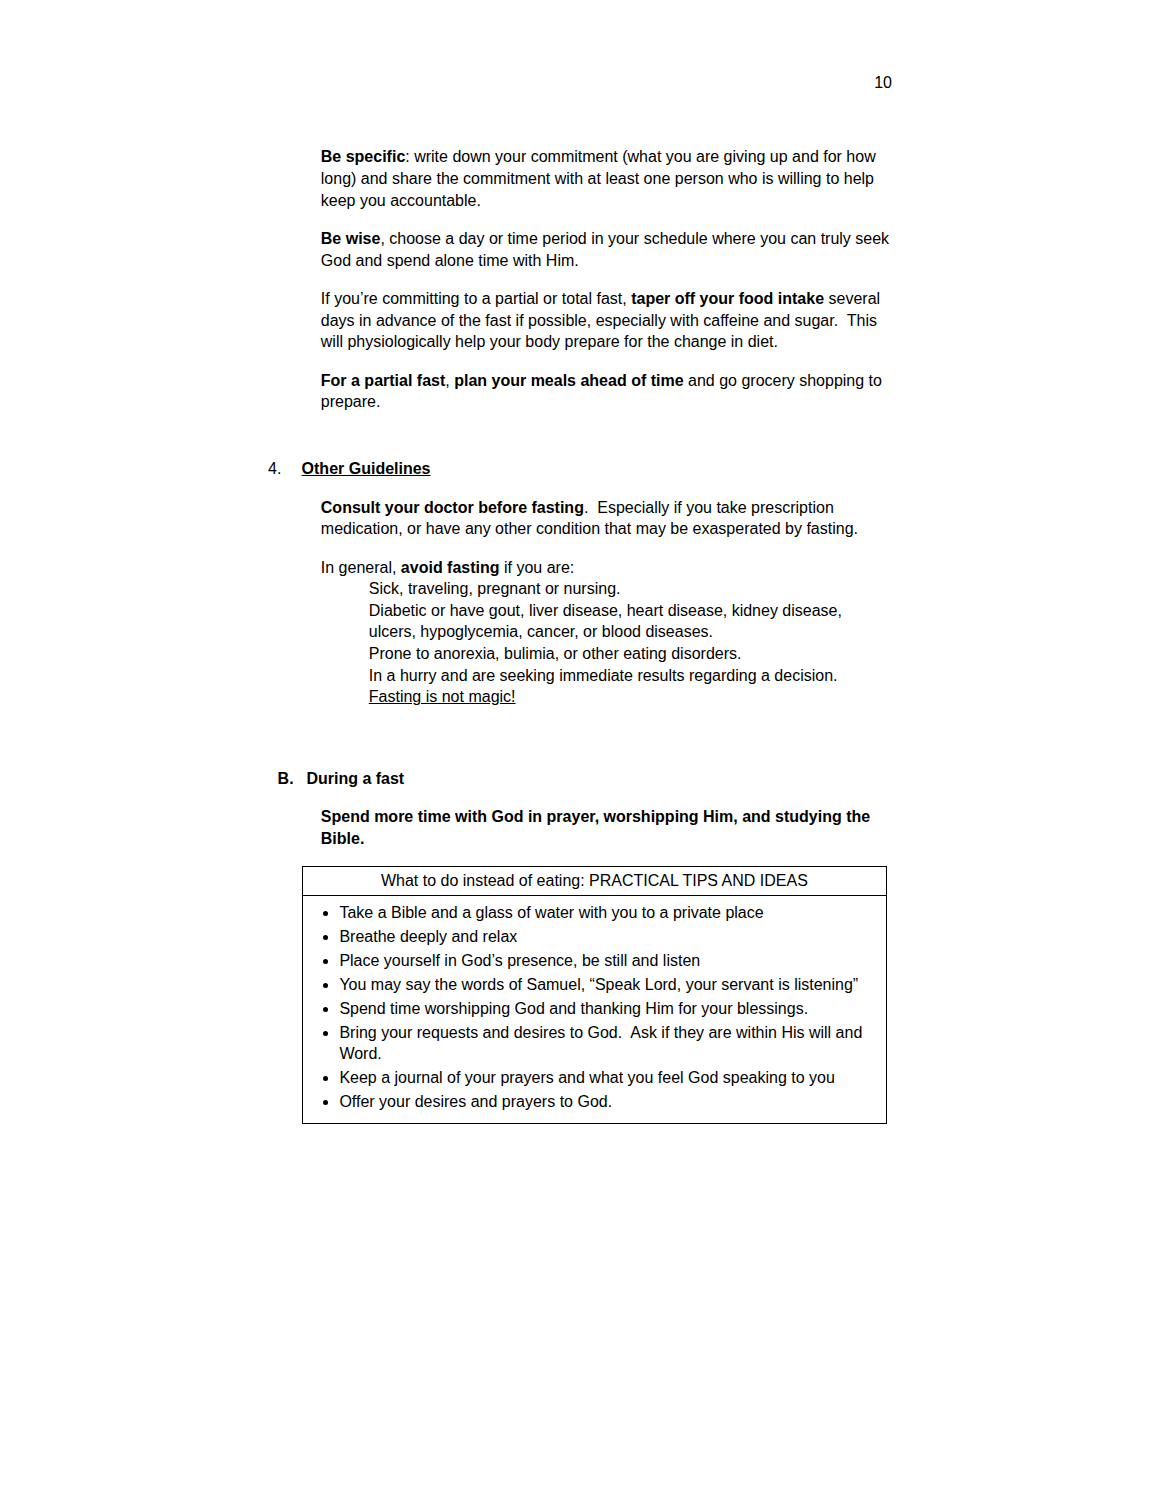10
Be specific: write down your commitment (what you are giving up and for how long) and share the commitment with at least one person who is willing to help keep you accountable.
Be wise, choose a day or time period in your schedule where you can truly seek God and spend alone time with Him.
If you’re committing to a partial or total fast, taper off your food intake several days in advance of the fast if possible, especially with caffeine and sugar. This will physiologically help your body prepare for the change in diet.
For a partial fast, plan your meals ahead of time and go grocery shopping to prepare.
4. Other Guidelines
Consult your doctor before fasting. Especially if you take prescription medication, or have any other condition that may be exasperated by fasting.
In general, avoid fasting if you are:
Sick, traveling, pregnant or nursing.
Diabetic or have gout, liver disease, heart disease, kidney disease, ulcers, hypoglycemia, cancer, or blood diseases.
Prone to anorexia, bulimia, or other eating disorders.
In a hurry and are seeking immediate results regarding a decision.
Fasting is not magic!
B. During a fast
Spend more time with God in prayer, worshipping Him, and studying the Bible.
| What to do instead of eating: PRACTICAL TIPS AND IDEAS |
| --- |
| Take a Bible and a glass of water with you to a private place Breathe deeply and relax Place yourself in God’s presence, be still and listen You may say the words of Samuel, “Speak Lord, your servant is listening” Spend time worshipping God and thanking Him for your blessings. Bring your requests and desires to God. Ask if they are within His will and Word. Keep a journal of your prayers and what you feel God speaking to you Offer your desires and prayers to God. |